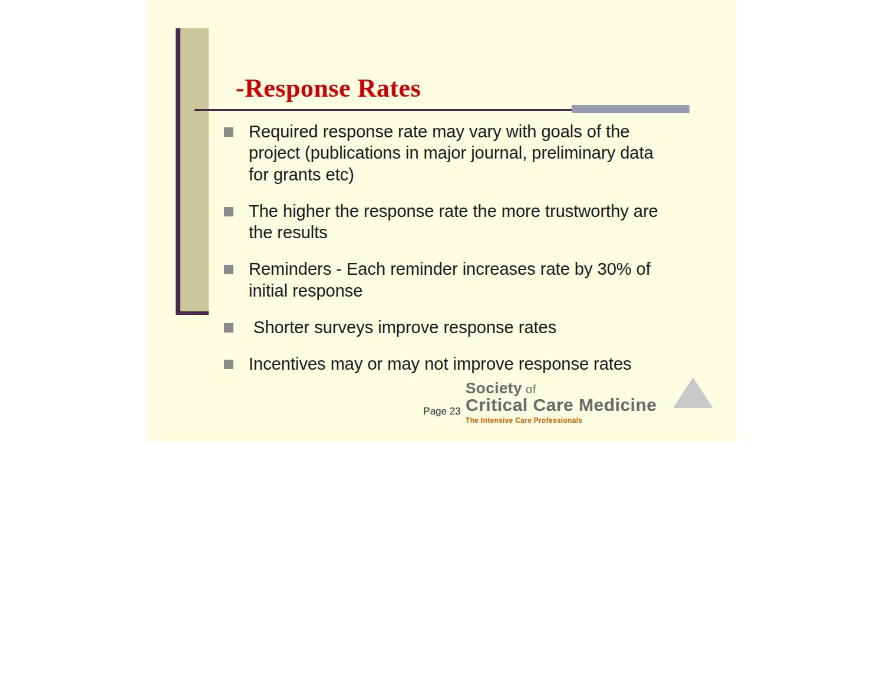-Response Rates
Required response rate may vary with goals of the project (publications in major journal, preliminary data for grants etc)
The higher the response rate the more trustworthy are the results
Reminders - Each reminder increases rate by 30% of initial response
Shorter surveys improve response rates
Incentives may or may not improve response rates
Page 23
Society of
Critical Care Medicine
The Intensive Care Professionals